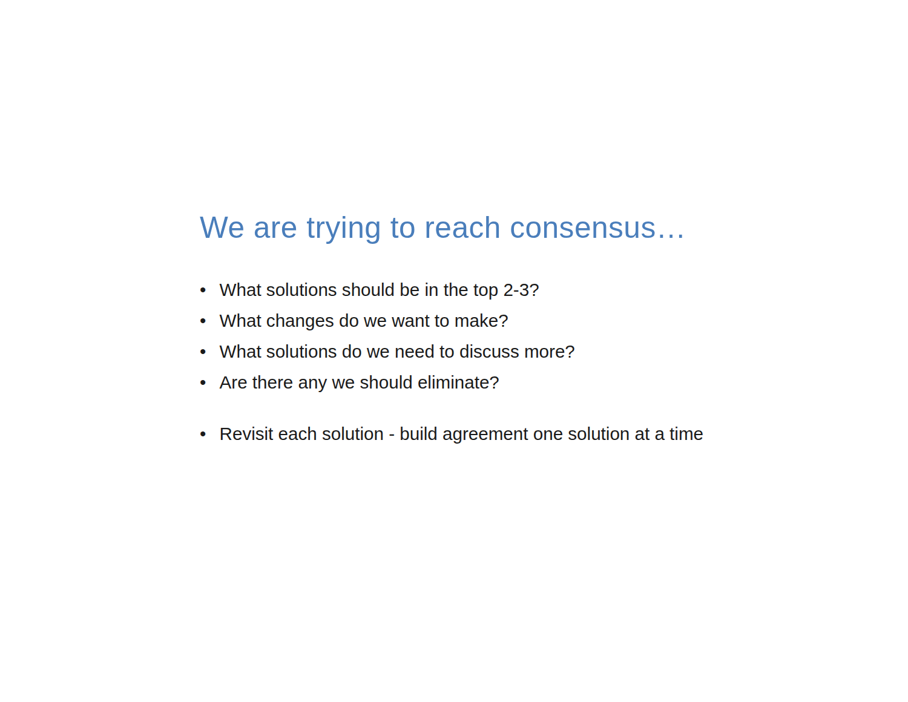We are trying to reach consensus…
What solutions should be in the top 2-3?
What changes do we want to make?
What solutions do we need to discuss more?
Are there any we should eliminate?
Revisit each solution - build agreement one solution at a time